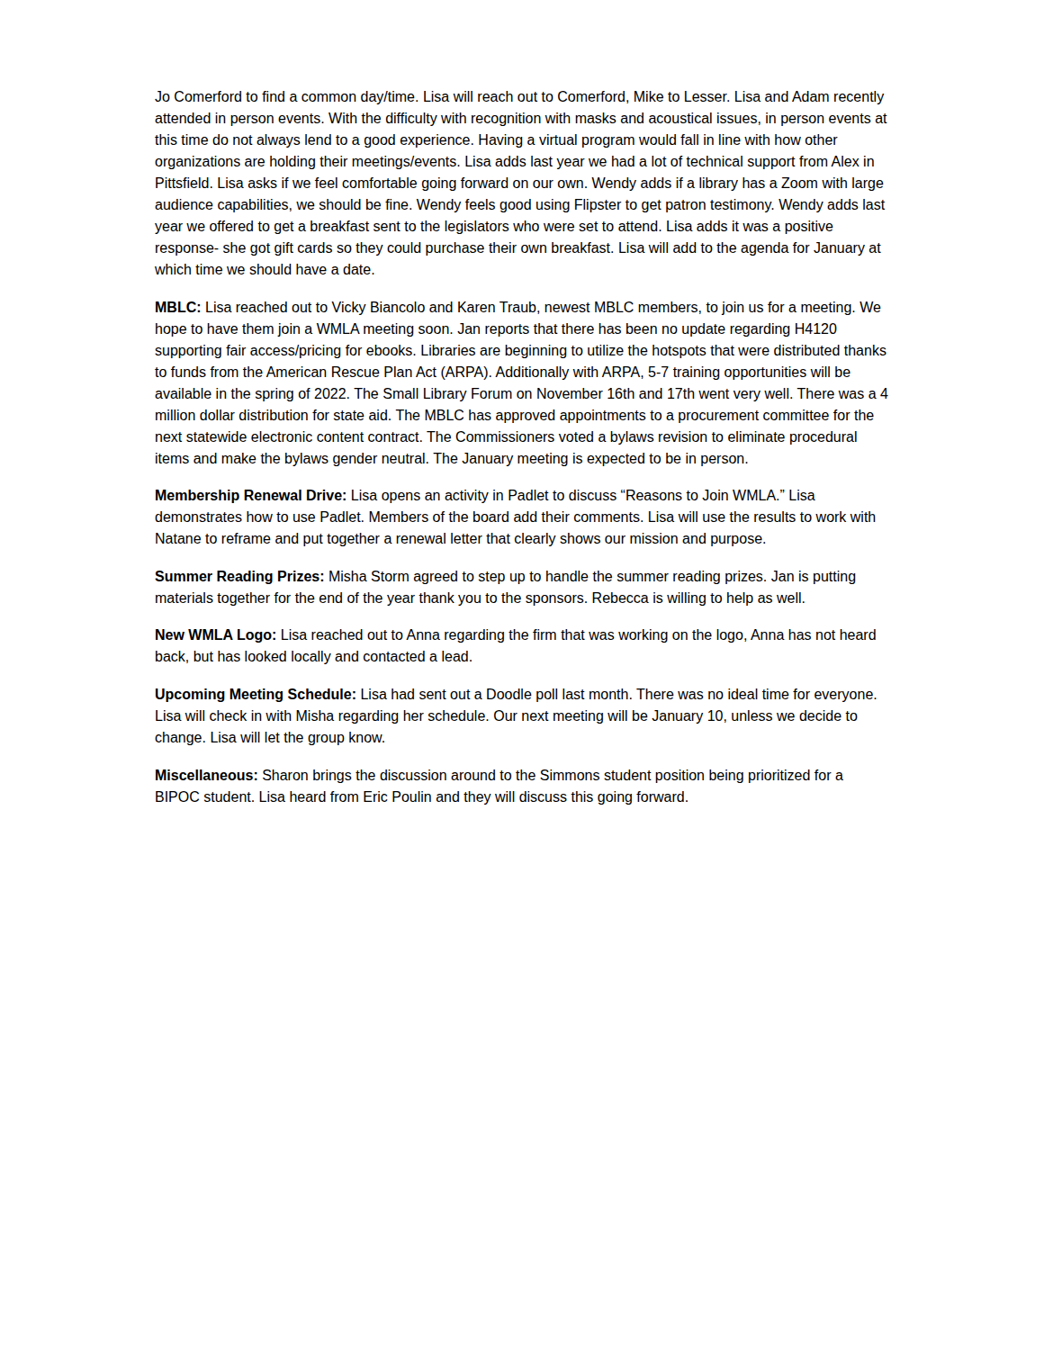Jo Comerford to find a common day/time. Lisa will reach out to Comerford, Mike to Lesser. Lisa and Adam recently attended in person events. With the difficulty with recognition with masks and acoustical issues, in person events at this time do not always lend to a good experience. Having a virtual program would fall in line with how other organizations are holding their meetings/events. Lisa adds last year we had a lot of technical support from Alex in Pittsfield. Lisa asks if we feel comfortable going forward on our own. Wendy adds if a library has a Zoom with large audience capabilities, we should be fine. Wendy feels good using Flipster to get patron testimony. Wendy adds last year we offered to get a breakfast sent to the legislators who were set to attend. Lisa adds it was a positive response- she got gift cards so they could purchase their own breakfast. Lisa will add to the agenda for January at which time we should have a date.
MBLC: Lisa reached out to Vicky Biancolo and Karen Traub, newest MBLC members, to join us for a meeting. We hope to have them join a WMLA meeting soon. Jan reports that there has been no update regarding H4120 supporting fair access/pricing for ebooks. Libraries are beginning to utilize the hotspots that were distributed thanks to funds from the American Rescue Plan Act (ARPA). Additionally with ARPA, 5-7 training opportunities will be available in the spring of 2022. The Small Library Forum on November 16th and 17th went very well. There was a 4 million dollar distribution for state aid. The MBLC has approved appointments to a procurement committee for the next statewide electronic content contract. The Commissioners voted a bylaws revision to eliminate procedural items and make the bylaws gender neutral. The January meeting is expected to be in person.
Membership Renewal Drive: Lisa opens an activity in Padlet to discuss “Reasons to Join WMLA.” Lisa demonstrates how to use Padlet. Members of the board add their comments. Lisa will use the results to work with Natane to reframe and put together a renewal letter that clearly shows our mission and purpose.
Summer Reading Prizes: Misha Storm agreed to step up to handle the summer reading prizes. Jan is putting materials together for the end of the year thank you to the sponsors. Rebecca is willing to help as well.
New WMLA Logo: Lisa reached out to Anna regarding the firm that was working on the logo, Anna has not heard back, but has looked locally and contacted a lead.
Upcoming Meeting Schedule: Lisa had sent out a Doodle poll last month. There was no ideal time for everyone. Lisa will check in with Misha regarding her schedule. Our next meeting will be January 10, unless we decide to change. Lisa will let the group know.
Miscellaneous: Sharon brings the discussion around to the Simmons student position being prioritized for a BIPOC student. Lisa heard from Eric Poulin and they will discuss this going forward.